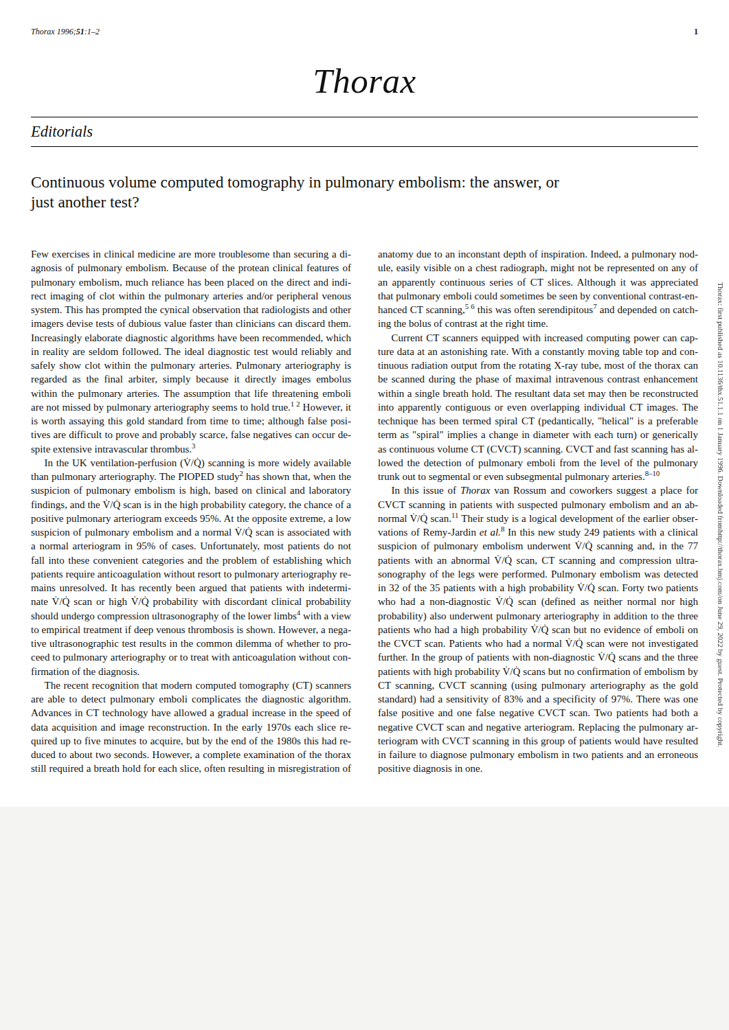Thorax: first published as 10.1136/thx.51.1.1 on 1 January 1996. Downloaded from http://thorax.bmj.com/ on June 29, 2022 by guest. Protected by copyright.
Thorax 1996;51:1–2 1
Thorax
Editorials
Continuous volume computed tomography in pulmonary embolism: the answer, or just another test?
Few exercises in clinical medicine are more troublesome than securing a diagnosis of pulmonary embolism. Because of the protean clinical features of pulmonary embolism, much reliance has been placed on the direct and indirect imaging of clot within the pulmonary arteries and/or peripheral venous system. This has prompted the cynical observation that radiologists and other imagers devise tests of dubious value faster than clinicians can discard them. Increasingly elaborate diagnostic algorithms have been recommended, which in reality are seldom followed. The ideal diagnostic test would reliably and safely show clot within the pulmonary arteries. Pulmonary arteriography is regarded as the final arbiter, simply because it directly images embolus within the pulmonary arteries. The assumption that life threatening emboli are not missed by pulmonary arteriography seems to hold true.1 2 However, it is worth assaying this gold standard from time to time; although false positives are difficult to prove and probably scarce, false negatives can occur despite extensive intravascular thrombus.3
In the UK ventilation-perfusion (V̇/Q̇) scanning is more widely available than pulmonary arteriography. The PIOPED study2 has shown that, when the suspicion of pulmonary embolism is high, based on clinical and laboratory findings, and the V̇/Q̇ scan is in the high probability category, the chance of a positive pulmonary arteriogram exceeds 95%. At the opposite extreme, a low suspicion of pulmonary embolism and a normal V̇/Q̇ scan is associated with a normal arteriogram in 95% of cases. Unfortunately, most patients do not fall into these convenient categories and the problem of establishing which patients require anticoagulation without resort to pulmonary arteriography remains unresolved. It has recently been argued that patients with indeterminate V̇/Q̇ scan or high V̇/Q̇ probability with discordant clinical probability should undergo compression ultrasonography of the lower limbs4 with a view to empirical treatment if deep venous thrombosis is shown. However, a negative ultrasonographic test results in the common dilemma of whether to proceed to pulmonary arteriography or to treat with anticoagulation without confirmation of the diagnosis.
The recent recognition that modern computed tomography (CT) scanners are able to detect pulmonary emboli complicates the diagnostic algorithm. Advances in CT technology have allowed a gradual increase in the speed of data acquisition and image reconstruction. In the early 1970s each slice required up to five minutes to acquire, but by the end of the 1980s this had reduced to about two seconds. However, a complete examination of the thorax still required a breath hold for each slice, often resulting in misregistration of anatomy due to an inconstant depth of inspiration. Indeed, a pulmonary nodule, easily visible on a chest radiograph, might not be represented on any of an apparently continuous series of CT slices. Although it was appreciated that pulmonary emboli could sometimes be seen by conventional contrast-enhanced CT scanning,5 6 this was often serendipitous7 and depended on catching the bolus of contrast at the right time.
Current CT scanners equipped with increased computing power can capture data at an astonishing rate. With a constantly moving table top and continuous radiation output from the rotating X-ray tube, most of the thorax can be scanned during the phase of maximal intravenous contrast enhancement within a single breath hold. The resultant data set may then be reconstructed into apparently contiguous or even overlapping individual CT images. The technique has been termed spiral CT (pedantically, "helical" is a preferable term as "spiral" implies a change in diameter with each turn) or generically as continuous volume CT (CVCT) scanning. CVCT and fast scanning has allowed the detection of pulmonary emboli from the level of the pulmonary trunk out to segmental or even subsegmental pulmonary arteries.8–10
In this issue of Thorax van Rossum and coworkers suggest a place for CVCT scanning in patients with suspected pulmonary embolism and an abnormal V̇/Q̇ scan.11 Their study is a logical development of the earlier observations of Remy-Jardin et al.8 In this new study 249 patients with a clinical suspicion of pulmonary embolism underwent V̇/Q̇ scanning and, in the 77 patients with an abnormal V̇/Q̇ scan, CT scanning and compression ultrasonography of the legs were performed. Pulmonary embolism was detected in 32 of the 35 patients with a high probability V̇/Q̇ scan. Forty two patients who had a non-diagnostic V̇/Q̇ scan (defined as neither normal nor high probability) also underwent pulmonary arteriography in addition to the three patients who had a high probability V̇/Q̇ scan but no evidence of emboli on the CVCT scan. Patients who had a normal V̇/Q̇ scan were not investigated further. In the group of patients with non-diagnostic V̇/Q̇ scans and the three patients with high probability V̇/Q̇ scans but no confirmation of embolism by CT scanning, CVCT scanning (using pulmonary arteriography as the gold standard) had a sensitivity of 83% and a specificity of 97%. There was one false positive and one false negative CVCT scan. Two patients had both a negative CVCT scan and negative arteriogram. Replacing the pulmonary arteriogram with CVCT scanning in this group of patients would have resulted in failure to diagnose pulmonary embolism in two patients and an erroneous positive diagnosis in one.